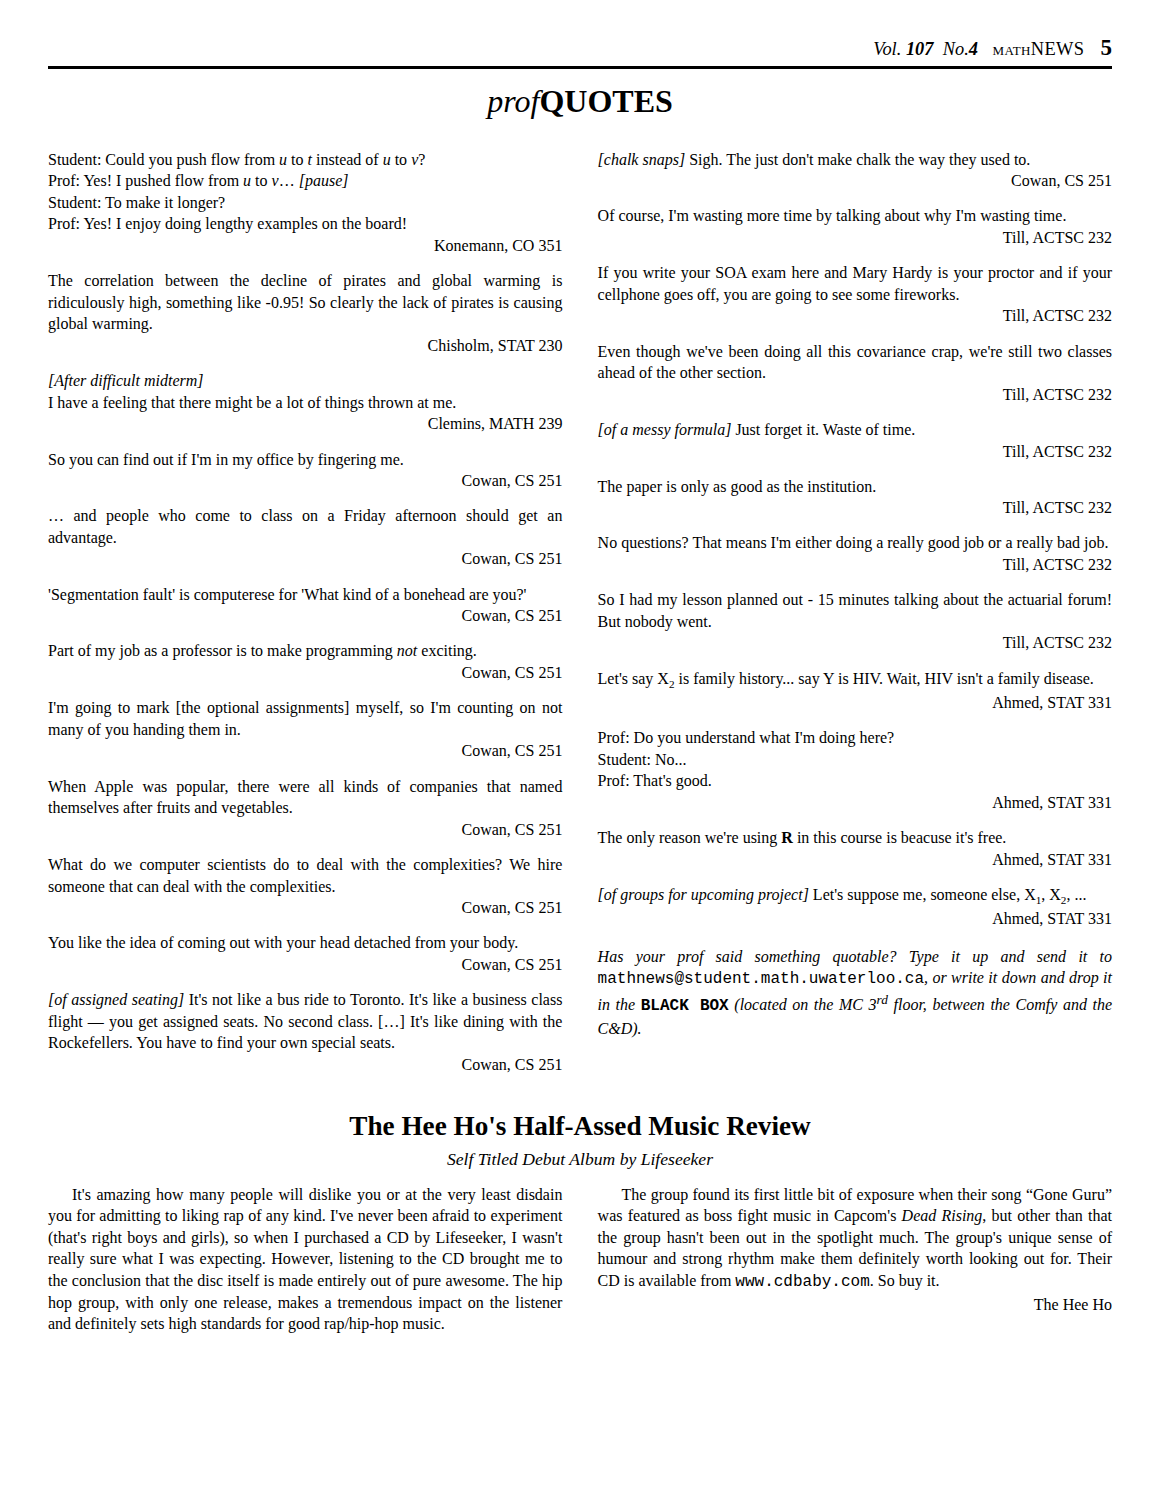Vol. 107 No.4 mathNEWS 5
prof QUOTES
Student: Could you push flow from u to t instead of u to v?
Prof: Yes! I pushed flow from u to v… [pause]
Student: To make it longer?
Prof: Yes! I enjoy doing lengthy examples on the board!
Konemann, CO 351
The correlation between the decline of pirates and global warming is ridiculously high, something like -0.95! So clearly the lack of pirates is causing global warming.
Chisholm, STAT 230
[After difficult midterm]
I have a feeling that there might be a lot of things thrown at me.
Clemins, MATH 239
So you can find out if I'm in my office by fingering me.
Cowan, CS 251
… and people who come to class on a Friday afternoon should get an advantage.
Cowan, CS 251
'Segmentation fault' is computerese for 'What kind of a bonehead are you?'
Cowan, CS 251
Part of my job as a professor is to make programming not exciting.
Cowan, CS 251
I'm going to mark [the optional assignments] myself, so I'm counting on not many of you handing them in.
Cowan, CS 251
When Apple was popular, there were all kinds of companies that named themselves after fruits and vegetables.
Cowan, CS 251
What do we computer scientists do to deal with the complexities? We hire someone that can deal with the complexities.
Cowan, CS 251
You like the idea of coming out with your head detached from your body.
Cowan, CS 251
[of assigned seating] It's not like a bus ride to Toronto. It's like a business class flight — you get assigned seats. No second class. […] It's like dining with the Rockefellers. You have to find your own special seats.
Cowan, CS 251
[chalk snaps] Sigh. The just don't make chalk the way they used to.
Cowan, CS 251
Of course, I'm wasting more time by talking about why I'm wasting time.
Till, ACTSC 232
If you write your SOA exam here and Mary Hardy is your proctor and if your cellphone goes off, you are going to see some fireworks.
Till, ACTSC 232
Even though we've been doing all this covariance crap, we're still two classes ahead of the other section.
Till, ACTSC 232
[of a messy formula] Just forget it. Waste of time.
Till, ACTSC 232
The paper is only as good as the institution.
Till, ACTSC 232
No questions? That means I'm either doing a really good job or a really bad job.
Till, ACTSC 232
So I had my lesson planned out - 15 minutes talking about the actuarial forum! But nobody went.
Till, ACTSC 232
Let's say X2 is family history... say Y is HIV. Wait, HIV isn't a family disease.
Ahmed, STAT 331
Prof: Do you understand what I'm doing here?
Student: No...
Prof: That's good.
Ahmed, STAT 331
The only reason we're using R in this course is beacuse it's free.
Ahmed, STAT 331
[of groups for upcoming project] Let's suppose me, someone else, X1, X2, ...
Ahmed, STAT 331
Has your prof said something quotable? Type it up and send it to mathnews@student.math.uwaterloo.ca, or write it down and drop it in the BLACK BOX (located on the MC 3rd floor, between the Comfy and the C&D).
The Hee Ho's Half-Assed Music Review
Self Titled Debut Album by Lifeseeker
It's amazing how many people will dislike you or at the very least disdain you for admitting to liking rap of any kind. I've never been afraid to experiment (that's right boys and girls), so when I purchased a CD by Lifeseeker, I wasn't really sure what I was expecting. However, listening to the CD brought me to the conclusion that the disc itself is made entirely out of pure awesome. The hip hop group, with only one release, makes a tremendous impact on the listener and definitely sets high standards for good rap/hip-hop music.
The group found its first little bit of exposure when their song “Gone Guru” was featured as boss fight music in Capcom's Dead Rising, but other than that the group hasn't been out in the spotlight much. The group's unique sense of humour and strong rhythm make them definitely worth looking out for. Their CD is available from www.cdbaby.com. So buy it.
The Hee Ho